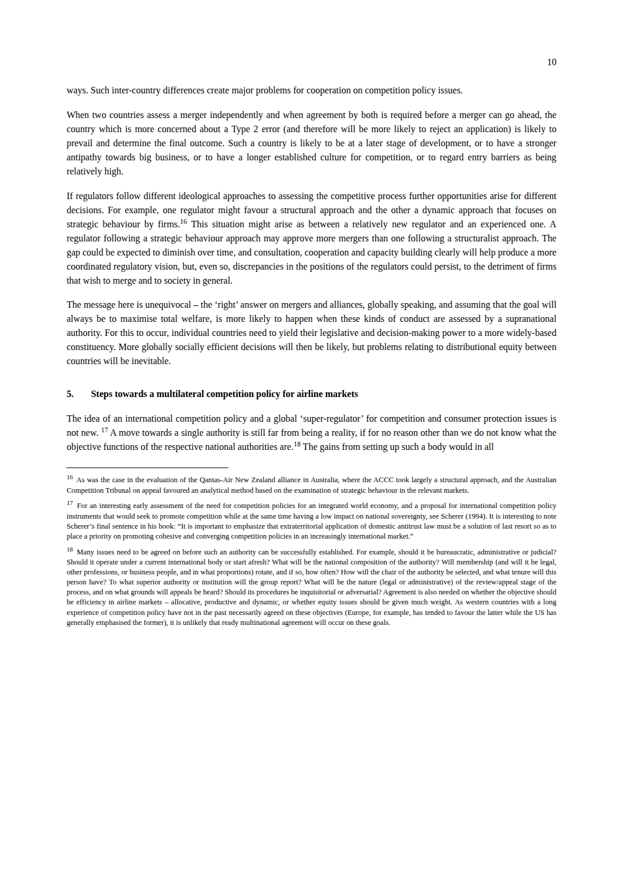10
ways. Such inter-country differences create major problems for cooperation on competition policy issues.
When two countries assess a merger independently and when agreement by both is required before a merger can go ahead, the country which is more concerned about a Type 2 error (and therefore will be more likely to reject an application) is likely to prevail and determine the final outcome. Such a country is likely to be at a later stage of development, or to have a stronger antipathy towards big business, or to have a longer established culture for competition, or to regard entry barriers as being relatively high.
If regulators follow different ideological approaches to assessing the competitive process further opportunities arise for different decisions. For example, one regulator might favour a structural approach and the other a dynamic approach that focuses on strategic behaviour by firms.16 This situation might arise as between a relatively new regulator and an experienced one. A regulator following a strategic behaviour approach may approve more mergers than one following a structuralist approach. The gap could be expected to diminish over time, and consultation, cooperation and capacity building clearly will help produce a more coordinated regulatory vision, but, even so, discrepancies in the positions of the regulators could persist, to the detriment of firms that wish to merge and to society in general.
The message here is unequivocal – the ‘right’ answer on mergers and alliances, globally speaking, and assuming that the goal will always be to maximise total welfare, is more likely to happen when these kinds of conduct are assessed by a supranational authority. For this to occur, individual countries need to yield their legislative and decision-making power to a more widely-based constituency. More globally socially efficient decisions will then be likely, but problems relating to distributional equity between countries will be inevitable.
5. Steps towards a multilateral competition policy for airline markets
The idea of an international competition policy and a global ‘super-regulator’ for competition and consumer protection issues is not new. 17 A move towards a single authority is still far from being a reality, if for no reason other than we do not know what the objective functions of the respective national authorities are.18 The gains from setting up such a body would in all
16 As was the case in the evaluation of the Qantas-Air New Zealand alliance in Australia, where the ACCC took largely a structural approach, and the Australian Competition Tribunal on appeal favoured an analytical method based on the examination of strategic behaviour in the relevant markets.
17 For an interesting early assessment of the need for competition policies for an integrated world economy, and a proposal for international competition policy instruments that would seek to promote competition while at the same time having a low impact on national sovereignty, see Scherer (1994). It is interesting to note Scherer’s final sentence in his book: “It is important to emphasize that extraterritorial application of domestic antitrust law must be a solution of last resort so as to place a priority on promoting cohesive and converging competition policies in an increasingly international market.”
18 Many issues need to be agreed on before such an authority can be successfully established. For example, should it be bureaucratic, administrative or judicial? Should it operate under a current international body or start afresh? What will be the national composition of the authority? Will membership (and will it be legal, other professions, or business people, and in what proportions) rotate, and if so, how often? How will the chair of the authority be selected, and what tenure will this person have? To what superior authority or institution will the group report? What will be the nature (legal or administrative) of the review/appeal stage of the process, and on what grounds will appeals be heard? Should its procedures be inquisitorial or adversarial? Agreement is also needed on whether the objective should be efficiency in airline markets – allocative, productive and dynamic, or whether equity issues should be given much weight. As western countries with a long experience of competition policy have not in the past necessarily agreed on these objectives (Europe, for example, has tended to favour the latter while the US has generally emphasised the former), it is unlikely that ready multinational agreement will occur on these goals.